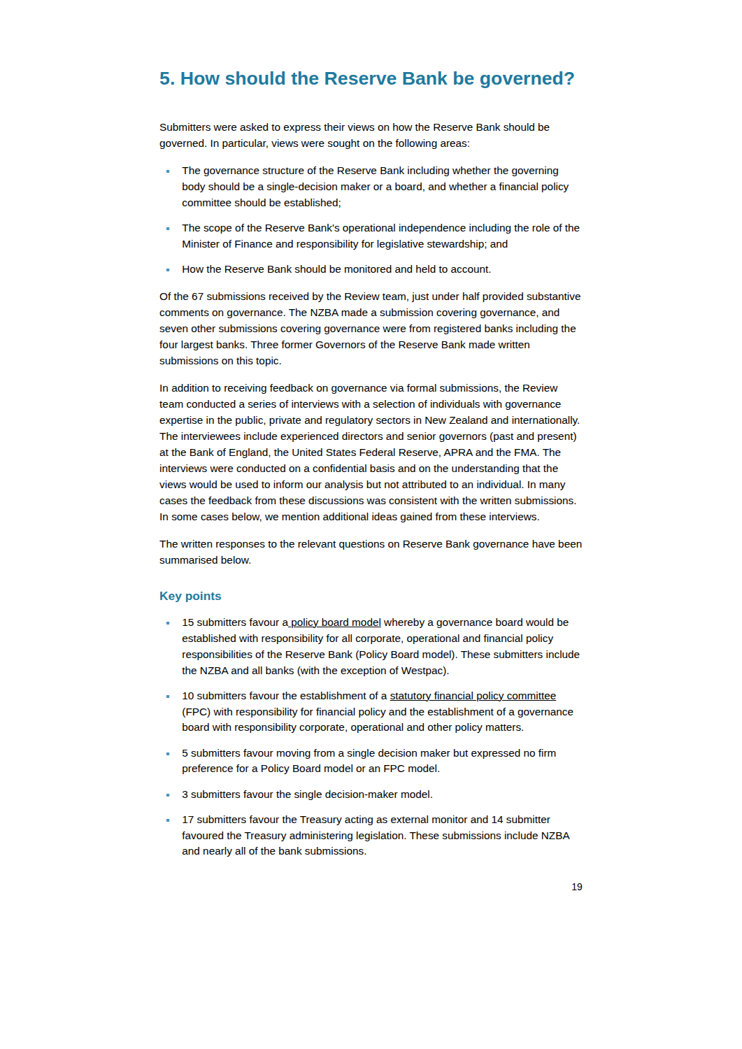5. How should the Reserve Bank be governed?
Submitters were asked to express their views on how the Reserve Bank should be governed. In particular, views were sought on the following areas:
The governance structure of the Reserve Bank including whether the governing body should be a single-decision maker or a board, and whether a financial policy committee should be established;
The scope of the Reserve Bank's operational independence including the role of the Minister of Finance and responsibility for legislative stewardship; and
How the Reserve Bank should be monitored and held to account.
Of the 67 submissions received by the Review team, just under half provided substantive comments on governance. The NZBA made a submission covering governance, and seven other submissions covering governance were from registered banks including the four largest banks. Three former Governors of the Reserve Bank made written submissions on this topic.
In addition to receiving feedback on governance via formal submissions, the Review team conducted a series of interviews with a selection of individuals with governance expertise in the public, private and regulatory sectors in New Zealand and internationally. The interviewees include experienced directors and senior governors (past and present) at the Bank of England, the United States Federal Reserve, APRA and the FMA. The interviews were conducted on a confidential basis and on the understanding that the views would be used to inform our analysis but not attributed to an individual. In many cases the feedback from these discussions was consistent with the written submissions. In some cases below, we mention additional ideas gained from these interviews.
The written responses to the relevant questions on Reserve Bank governance have been summarised below.
Key points
15 submitters favour a policy board model whereby a governance board would be established with responsibility for all corporate, operational and financial policy responsibilities of the Reserve Bank (Policy Board model). These submitters include the NZBA and all banks (with the exception of Westpac).
10 submitters favour the establishment of a statutory financial policy committee (FPC) with responsibility for financial policy and the establishment of a governance board with responsibility corporate, operational and other policy matters.
5 submitters favour moving from a single decision maker but expressed no firm preference for a Policy Board model or an FPC model.
3 submitters favour the single decision-maker model.
17 submitters favour the Treasury acting as external monitor and 14 submitter favoured the Treasury administering legislation. These submissions include NZBA and nearly all of the bank submissions.
19